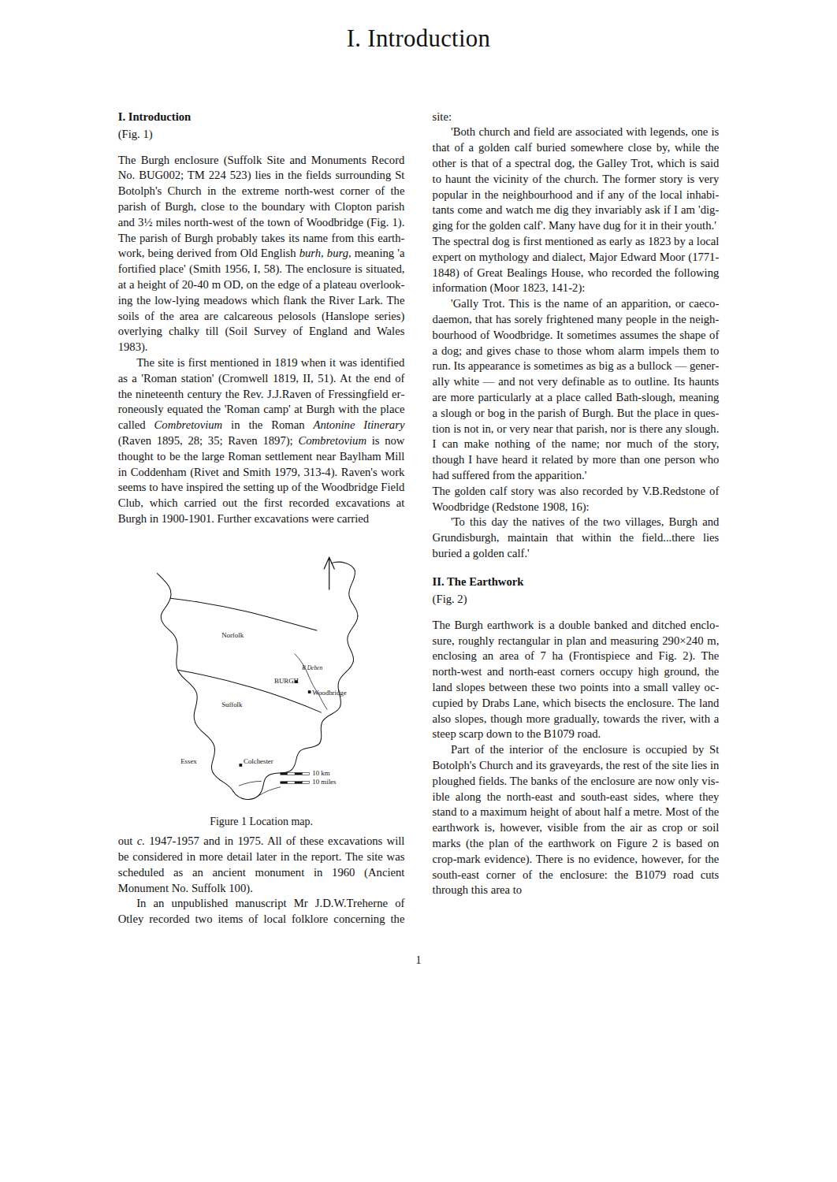I. Introduction
I. Introduction
(Fig. 1)
The Burgh enclosure (Suffolk Site and Monuments Record No. BUG002; TM 224 523) lies in the fields surrounding St Botolph's Church in the extreme north-west corner of the parish of Burgh, close to the boundary with Clopton parish and 3½ miles north-west of the town of Woodbridge (Fig. 1). The parish of Burgh probably takes its name from this earthwork, being derived from Old English burh, burg, meaning 'a fortified place' (Smith 1956, I, 58). The enclosure is situated, at a height of 20-40 m OD, on the edge of a plateau overlooking the low-lying meadows which flank the River Lark. The soils of the area are calcareous pelosols (Hanslope series) overlying chalky till (Soil Survey of England and Wales 1983).
The site is first mentioned in 1819 when it was identified as a 'Roman station' (Cromwell 1819, II, 51). At the end of the nineteenth century the Rev. J.J.Raven of Fressingfield erroneously equated the 'Roman camp' at Burgh with the place called Combretovium in the Roman Antonine Itinerary (Raven 1895, 28; 35; Raven 1897); Combretovium is now thought to be the large Roman settlement near Baylham Mill in Coddenham (Rivet and Smith 1979, 313-4). Raven's work seems to have inspired the setting up of the Woodbridge Field Club, which carried out the first recorded excavations at Burgh in 1900-1901. Further excavations were carried
Norfolk Suffolk Essex BURGH Woodbridge Colchester R Deben 10 km 10 miles
Figure 1 Location map.
out c. 1947-1957 and in 1975. All of these excavations will be considered in more detail later in the report. The site was scheduled as an ancient monument in 1960 (Ancient Monument No. Suffolk 100).
In an unpublished manuscript Mr J.D.W.Treherne of Otley recorded two items of local folklore concerning the site:
'Both church and field are associated with legends, one is that of a golden calf buried somewhere close by, while the other is that of a spectral dog, the Galley Trot, which is said to haunt the vicinity of the church. The former story is very popular in the neighbourhood and if any of the local inhabitants come and watch me dig they invariably ask if I am 'digging for the golden calf'. Many have dug for it in their youth.'
The spectral dog is first mentioned as early as 1823 by a local expert on mythology and dialect, Major Edward Moor (1771-1848) of Great Bealings House, who recorded the following information (Moor 1823, 141-2):
'Gally Trot. This is the name of an apparition, or caecodaemon, that has sorely frightened many people in the neighbourhood of Woodbridge. It sometimes assumes the shape of a dog; and gives chase to those whom alarm impels them to run. Its appearance is sometimes as big as a bullock — generally white — and not very definable as to outline. Its haunts are more particularly at a place called Bath-slough, meaning a slough or bog in the parish of Burgh. But the place in question is not in, or very near that parish, nor is there any slough. I can make nothing of the name; nor much of the story, though I have heard it related by more than one person who had suffered from the apparition.'
The golden calf story was also recorded by V.B.Redstone of Woodbridge (Redstone 1908, 16):
'To this day the natives of the two villages, Burgh and Grundisburgh, maintain that within the field...there lies buried a golden calf.'
II. The Earthwork
(Fig. 2)
The Burgh earthwork is a double banked and ditched enclosure, roughly rectangular in plan and measuring 290×240 m, enclosing an area of 7 ha (Frontispiece and Fig. 2). The north-west and north-east corners occupy high ground, the land slopes between these two points into a small valley occupied by Drabs Lane, which bisects the enclosure. The land also slopes, though more gradually, towards the river, with a steep scarp down to the B1079 road.
Part of the interior of the enclosure is occupied by St Botolph's Church and its graveyards, the rest of the site lies in ploughed fields. The banks of the enclosure are now only visible along the north-east and south-east sides, where they stand to a maximum height of about half a metre. Most of the earthwork is, however, visible from the air as crop or soil marks (the plan of the earthwork on Figure 2 is based on crop-mark evidence). There is no evidence, however, for the south-east corner of the enclosure: the B1079 road cuts through this area to
1